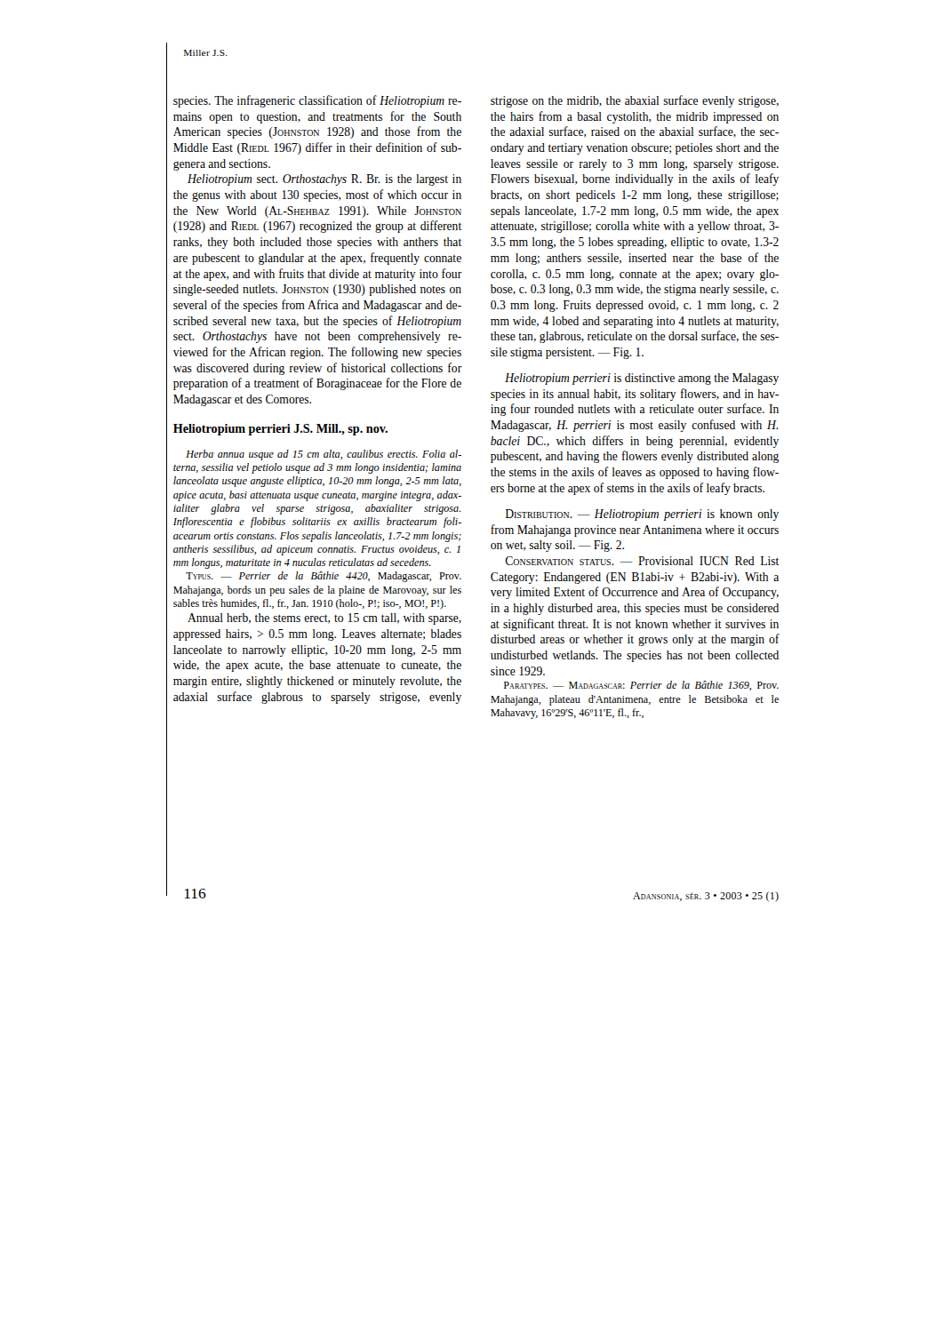Miller J.S.
species. The infrageneric classification of Heliotropium remains open to question, and treatments for the South American species (Johnston 1928) and those from the Middle East (Riedl 1967) differ in their definition of subgenera and sections.
Heliotropium sect. Orthostachys R. Br. is the largest in the genus with about 130 species, most of which occur in the New World (Al-Shehbaz 1991). While Johnston (1928) and Riedl (1967) recognized the group at different ranks, they both included those species with anthers that are pubescent to glandular at the apex, frequently connate at the apex, and with fruits that divide at maturity into four single-seeded nutlets. Johnston (1930) published notes on several of the species from Africa and Madagascar and described several new taxa, but the species of Heliotropium sect. Orthostachys have not been comprehensively reviewed for the African region. The following new species was discovered during review of historical collections for preparation of a treatment of Boraginaceae for the Flore de Madagascar et des Comores.
Heliotropium perrieri J.S. Mill., sp. nov.
Herba annua usque ad 15 cm alta, caulibus erectis. Folia alterna, sessilia vel petiolo usque ad 3 mm longo insidentia; lamina lanceolata usque anguste elliptica, 10-20 mm longa, 2-5 mm lata, apice acuta, basi attenuata usque cuneata, margine integra, adaxialiter glabra vel sparse strigosa, abaxialiter strigosa. Inflorescentia e flobibus solitariis ex axillis bractearum foliacearum ortis constans. Flos sepalis lanceolatis, 1.7-2 mm longis; antheris sessilibus, ad apiceum connatis. Fructus ovoideus, c. 1 mm longus, maturitate in 4 nuculas reticulatas ad secedens.
Typus. — Perrier de la Bâthie 4420, Madagascar, Prov. Mahajanga, bords un peu sales de la plaine de Marovoay, sur les sables très humides, fl., fr., Jan. 1910 (holo-, P!; iso-, MO!, P!).
Annual herb, the stems erect, to 15 cm tall, with sparse, appressed hairs, > 0.5 mm long. Leaves alternate; blades lanceolate to narrowly elliptic, 10-20 mm long, 2-5 mm wide, the apex acute, the base attenuate to cuneate, the margin entire, slightly thickened or minutely revolute, the adaxial surface glabrous to sparsely strigose, evenly strigose on the midrib, the abaxial surface evenly strigose, the hairs from a basal cystolith, the midrib impressed on the adaxial surface, raised on the abaxial surface, the secondary and tertiary venation obscure; petioles short and the leaves sessile or rarely to 3 mm long, sparsely strigose. Flowers bisexual, borne individually in the axils of leafy bracts, on short pedicels 1-2 mm long, these strigillose; sepals lanceolate, 1.7-2 mm long, 0.5 mm wide, the apex attenuate, strigillose; corolla white with a yellow throat, 3-3.5 mm long, the 5 lobes spreading, elliptic to ovate, 1.3-2 mm long; anthers sessile, inserted near the base of the corolla, c. 0.5 mm long, connate at the apex; ovary globose, c. 0.3 long, 0.3 mm wide, the stigma nearly sessile, c. 0.3 mm long. Fruits depressed ovoid, c. 1 mm long, c. 2 mm wide, 4 lobed and separating into 4 nutlets at maturity, these tan, glabrous, reticulate on the dorsal surface, the sessile stigma persistent. — Fig. 1.
Heliotropium perrieri is distinctive among the Malagasy species in its annual habit, its solitary flowers, and in having four rounded nutlets with a reticulate outer surface. In Madagascar, H. perrieri is most easily confused with H. baclei DC., which differs in being perennial, evidently pubescent, and having the flowers evenly distributed along the stems in the axils of leaves as opposed to having flowers borne at the apex of stems in the axils of leafy bracts.
Distribution. — Heliotropium perrieri is known only from Mahajanga province near Antanimena where it occurs on wet, salty soil. — Fig. 2.
Conservation status. — Provisional IUCN Red List Category: Endangered (EN B1abi-iv + B2abi-iv). With a very limited Extent of Occurrence and Area of Occupancy, in a highly disturbed area, this species must be considered at significant threat. It is not known whether it survives in disturbed areas or whether it grows only at the margin of undisturbed wetlands. The species has not been collected since 1929.
Paratypes. — Madagascar: Perrier de la Bâthie 1369, Prov. Mahajanga, plateau d'Antanimena, entre le Betsiboka et le Mahavavy, 16º29'S, 46º11'E, fl., fr.,
116
Adansonia, sér. 3 • 2003 • 25 (1)